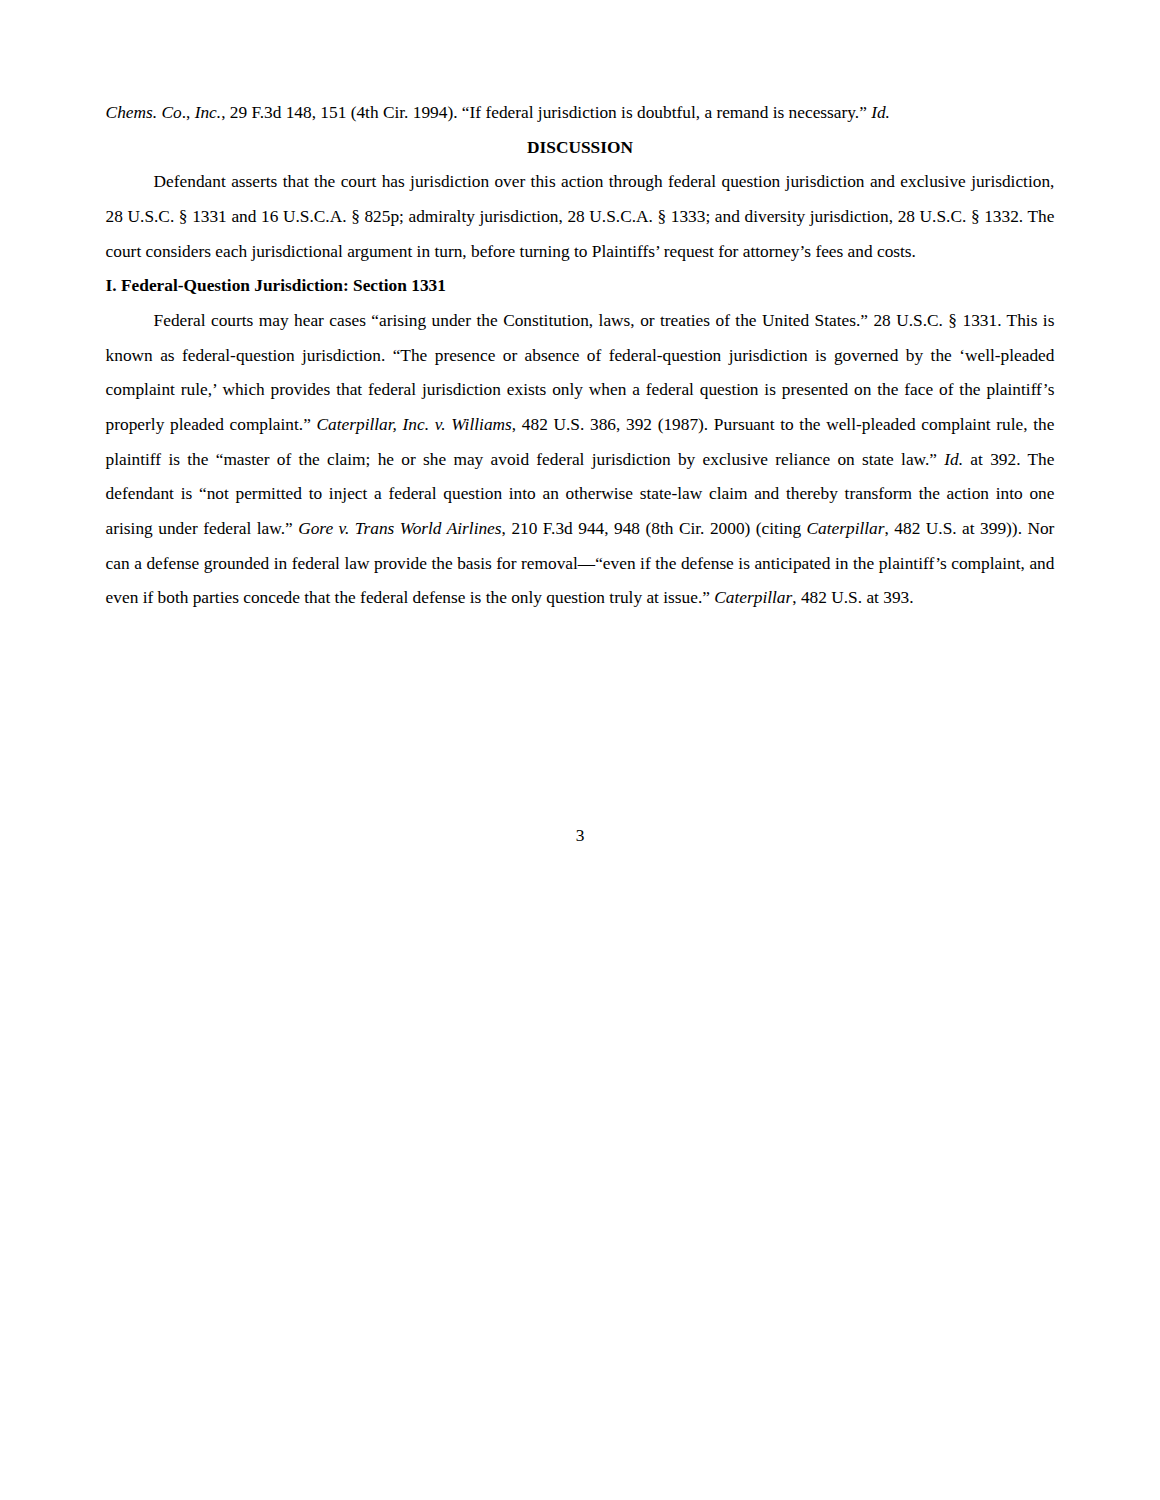Chems. Co., Inc., 29 F.3d 148, 151 (4th Cir. 1994). “If federal jurisdiction is doubtful, a remand is necessary.” Id.
DISCUSSION
Defendant asserts that the court has jurisdiction over this action through federal question jurisdiction and exclusive jurisdiction, 28 U.S.C. § 1331 and 16 U.S.C.A. § 825p; admiralty jurisdiction, 28 U.S.C.A. § 1333; and diversity jurisdiction, 28 U.S.C. § 1332. The court considers each jurisdictional argument in turn, before turning to Plaintiffs’ request for attorney’s fees and costs.
I. Federal-Question Jurisdiction: Section 1331
Federal courts may hear cases “arising under the Constitution, laws, or treaties of the United States.” 28 U.S.C. § 1331. This is known as federal-question jurisdiction. “The presence or absence of federal-question jurisdiction is governed by the ‘well-pleaded complaint rule,’ which provides that federal jurisdiction exists only when a federal question is presented on the face of the plaintiff’s properly pleaded complaint.” Caterpillar, Inc. v. Williams, 482 U.S. 386, 392 (1987). Pursuant to the well-pleaded complaint rule, the plaintiff is the “master of the claim; he or she may avoid federal jurisdiction by exclusive reliance on state law.” Id. at 392. The defendant is “not permitted to inject a federal question into an otherwise state-law claim and thereby transform the action into one arising under federal law.” Gore v. Trans World Airlines, 210 F.3d 944, 948 (8th Cir. 2000) (citing Caterpillar, 482 U.S. at 399)). Nor can a defense grounded in federal law provide the basis for removal—“even if the defense is anticipated in the plaintiff’s complaint, and even if both parties concede that the federal defense is the only question truly at issue.” Caterpillar, 482 U.S. at 393.
3